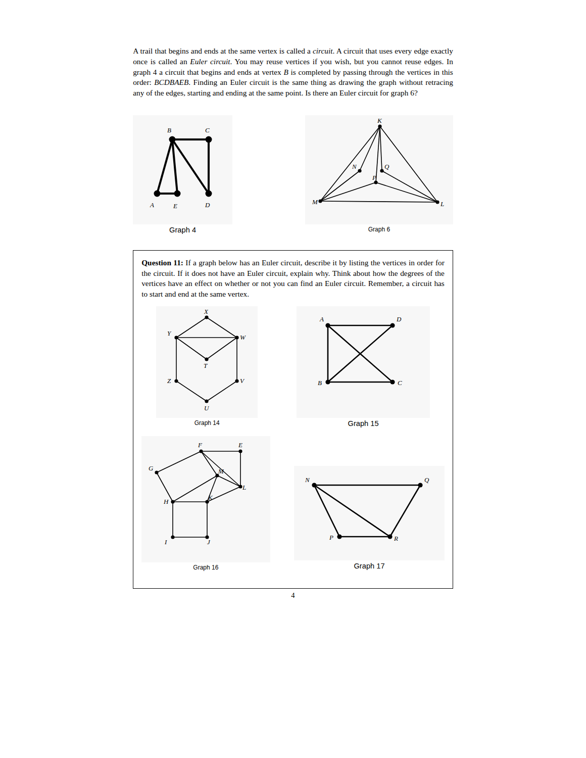A trail that begins and ends at the same vertex is called a circuit. A circuit that uses every edge exactly once is called an Euler circuit. You may reuse vertices if you wish, but you cannot reuse edges. In graph 4 a circuit that begins and ends at vertex B is completed by passing through the vertices in this order: BCDBAEB. Finding an Euler circuit is the same thing as drawing the graph without retracing any of the edges, starting and ending at the same point. Is there an Euler circuit for graph 6?
B C A E D
Graph 4
K N Q P M L
Graph 6
Question 11: If a graph below has an Euler circuit, describe it by listing the vertices in order for the circuit. If it does not have an Euler circuit, explain why. Think about how the degrees of the vertices have an effect on whether or not you can find an Euler circuit. Remember, a circuit has to start and end at the same vertex.
X Y W T Z V U
Graph 14
A D B C
Graph 15
F E G M L H K I J
Graph 16
N Q P R
Graph 17
4